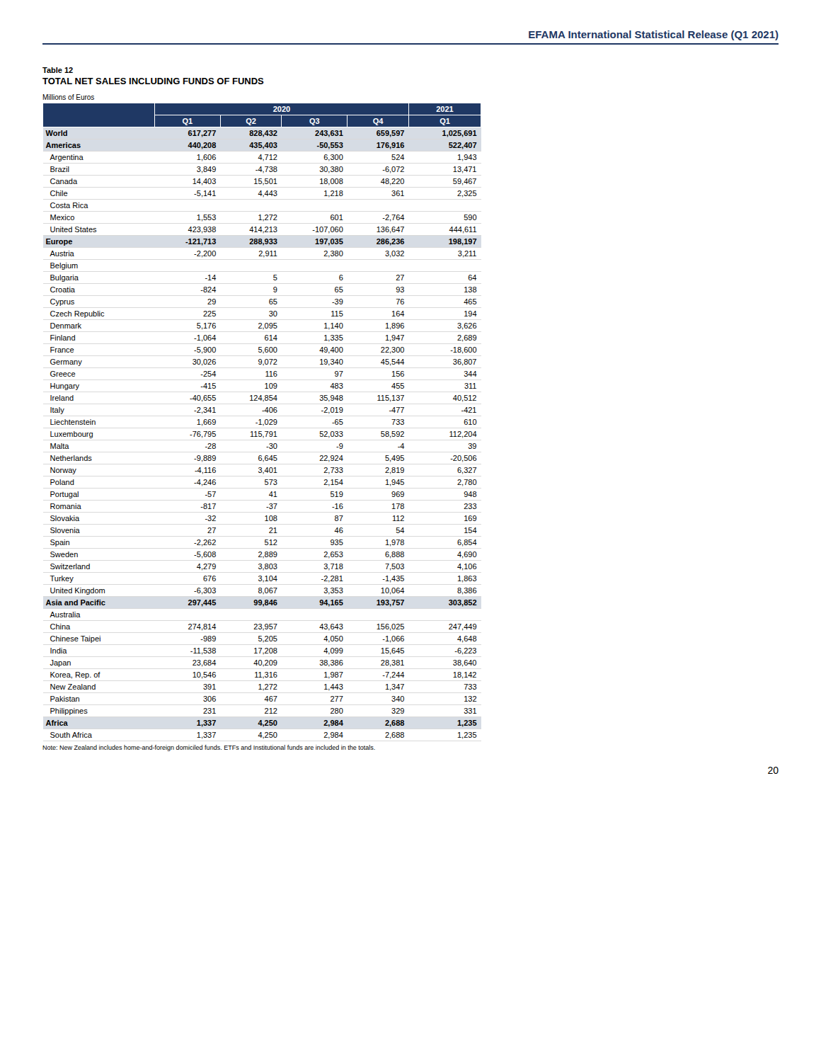EFAMA International Statistical Release (Q1 2021)
Table 12
TOTAL NET SALES INCLUDING FUNDS OF FUNDS
Millions of Euros
| | 2020 | 2021 |
| --- | --- | --- |
| Q1 | Q2 | Q3 | Q4 | Q1 |
| World | 617,277 | 828,432 | 243,631 | 659,597 | 1,025,691 |
| Americas | 440,208 | 435,403 | -50,553 | 176,916 | 522,407 |
| Argentina | 1,606 | 4,712 | 6,300 | 524 | 1,943 |
| Brazil | 3,849 | -4,738 | 30,380 | -6,072 | 13,471 |
| Canada | 14,403 | 15,501 | 18,008 | 48,220 | 59,467 |
| Chile | -5,141 | 4,443 | 1,218 | 361 | 2,325 |
| Costa Rica | | | | | |
| Mexico | 1,553 | 1,272 | 601 | -2,764 | 590 |
| United States | 423,938 | 414,213 | -107,060 | 136,647 | 444,611 |
| Europe | -121,713 | 288,933 | 197,035 | 286,236 | 198,197 |
| Austria | -2,200 | 2,911 | 2,380 | 3,032 | 3,211 |
| Belgium | | | | | |
| Bulgaria | -14 | 5 | 6 | 27 | 64 |
| Croatia | -824 | 9 | 65 | 93 | 138 |
| Cyprus | 29 | 65 | -39 | 76 | 465 |
| Czech Republic | 225 | 30 | 115 | 164 | 194 |
| Denmark | 5,176 | 2,095 | 1,140 | 1,896 | 3,626 |
| Finland | -1,064 | 614 | 1,335 | 1,947 | 2,689 |
| France | -5,900 | 5,600 | 49,400 | 22,300 | -18,600 |
| Germany | 30,026 | 9,072 | 19,340 | 45,544 | 36,807 |
| Greece | -254 | 116 | 97 | 156 | 344 |
| Hungary | -415 | 109 | 483 | 455 | 311 |
| Ireland | -40,655 | 124,854 | 35,948 | 115,137 | 40,512 |
| Italy | -2,341 | -406 | -2,019 | -477 | -421 |
| Liechtenstein | 1,669 | -1,029 | -65 | 733 | 610 |
| Luxembourg | -76,795 | 115,791 | 52,033 | 58,592 | 112,204 |
| Malta | -28 | -30 | -9 | -4 | 39 |
| Netherlands | -9,889 | 6,645 | 22,924 | 5,495 | -20,506 |
| Norway | -4,116 | 3,401 | 2,733 | 2,819 | 6,327 |
| Poland | -4,246 | 573 | 2,154 | 1,945 | 2,780 |
| Portugal | -57 | 41 | 519 | 969 | 948 |
| Romania | -817 | -37 | -16 | 178 | 233 |
| Slovakia | -32 | 108 | 87 | 112 | 169 |
| Slovenia | 27 | 21 | 46 | 54 | 154 |
| Spain | -2,262 | 512 | 935 | 1,978 | 6,854 |
| Sweden | -5,608 | 2,889 | 2,653 | 6,888 | 4,690 |
| Switzerland | 4,279 | 3,803 | 3,718 | 7,503 | 4,106 |
| Turkey | 676 | 3,104 | -2,281 | -1,435 | 1,863 |
| United Kingdom | -6,303 | 8,067 | 3,353 | 10,064 | 8,386 |
| Asia and Pacific | 297,445 | 99,846 | 94,165 | 193,757 | 303,852 |
| Australia | | | | | |
| China | 274,814 | 23,957 | 43,643 | 156,025 | 247,449 |
| Chinese Taipei | -989 | 5,205 | 4,050 | -1,066 | 4,648 |
| India | -11,538 | 17,208 | 4,099 | 15,645 | -6,223 |
| Japan | 23,684 | 40,209 | 38,386 | 28,381 | 38,640 |
| Korea, Rep. of | 10,546 | 11,316 | 1,987 | -7,244 | 18,142 |
| New Zealand | 391 | 1,272 | 1,443 | 1,347 | 733 |
| Pakistan | 306 | 467 | 277 | 340 | 132 |
| Philippines | 231 | 212 | 280 | 329 | 331 |
| Africa | 1,337 | 4,250 | 2,984 | 2,688 | 1,235 |
| South Africa | 1,337 | 4,250 | 2,984 | 2,688 | 1,235 |
Note: New Zealand includes home-and-foreign domiciled funds. ETFs and Institutional funds are included in the totals.
20